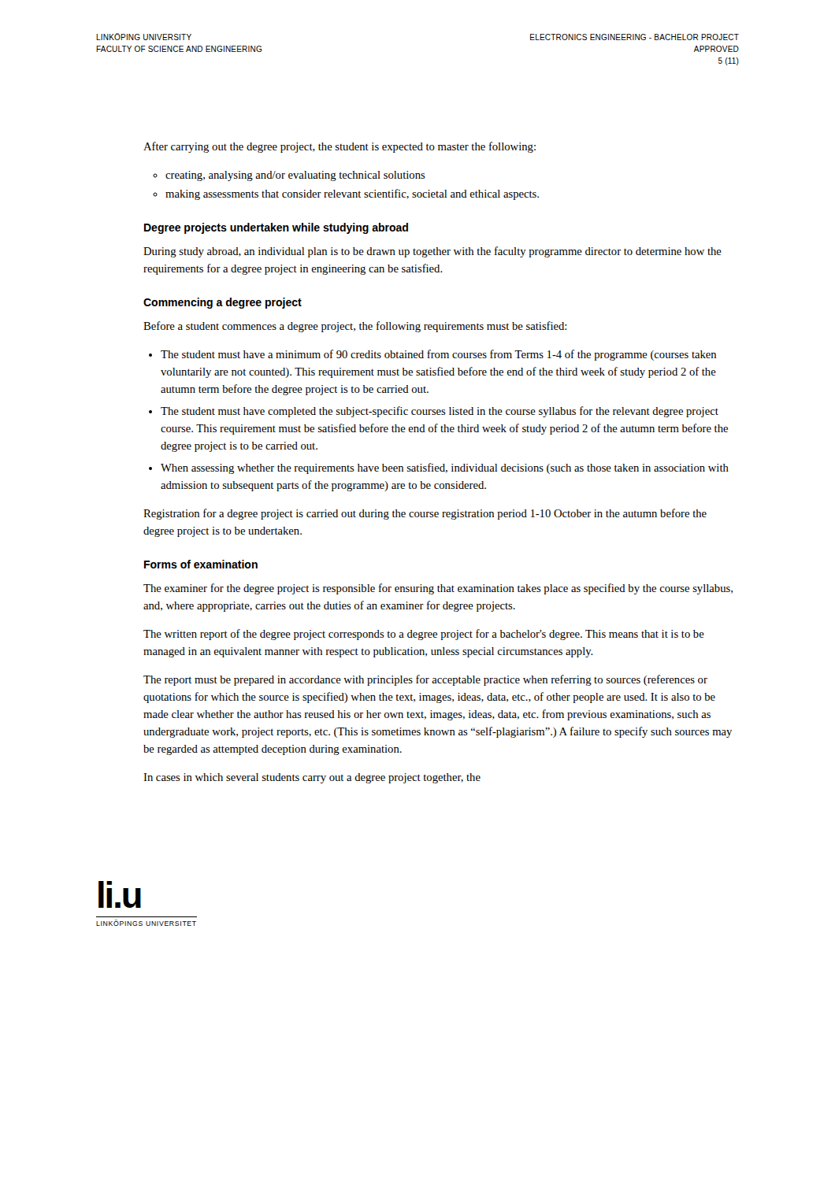Linköping University
Faculty of Science and Engineering
Electronics Engineering - Bachelor Project
Approved
5 (11)
After carrying out the degree project, the student is expected to master the following:
creating, analysing and/or evaluating technical solutions
making assessments that consider relevant scientific, societal and ethical aspects.
Degree projects undertaken while studying abroad
During study abroad, an individual plan is to be drawn up together with the faculty programme director to determine how the requirements for a degree project in engineering can be satisfied.
Commencing a degree project
Before a student commences a degree project, the following requirements must be satisfied:
The student must have a minimum of 90 credits obtained from courses from Terms 1-4 of the programme (courses taken voluntarily are not counted). This requirement must be satisfied before the end of the third week of study period 2 of the autumn term before the degree project is to be carried out.
The student must have completed the subject-specific courses listed in the course syllabus for the relevant degree project course. This requirement must be satisfied before the end of the third week of study period 2 of the autumn term before the degree project is to be carried out.
When assessing whether the requirements have been satisfied, individual decisions (such as those taken in association with admission to subsequent parts of the programme) are to be considered.
Registration for a degree project is carried out during the course registration period 1-10 October in the autumn before the degree project is to be undertaken.
Forms of examination
The examiner for the degree project is responsible for ensuring that examination takes place as specified by the course syllabus, and, where appropriate, carries out the duties of an examiner for degree projects.
The written report of the degree project corresponds to a degree project for a bachelor's degree. This means that it is to be managed in an equivalent manner with respect to publication, unless special circumstances apply.
The report must be prepared in accordance with principles for acceptable practice when referring to sources (references or quotations for which the source is specified) when the text, images, ideas, data, etc., of other people are used. It is also to be made clear whether the author has reused his or her own text, images, ideas, data, etc. from previous examinations, such as undergraduate work, project reports, etc. (This is sometimes known as “self-plagiarism”.) A failure to specify such sources may be regarded as attempted deception during examination.
In cases in which several students carry out a degree project together, the
li.u
Linköpings universitet